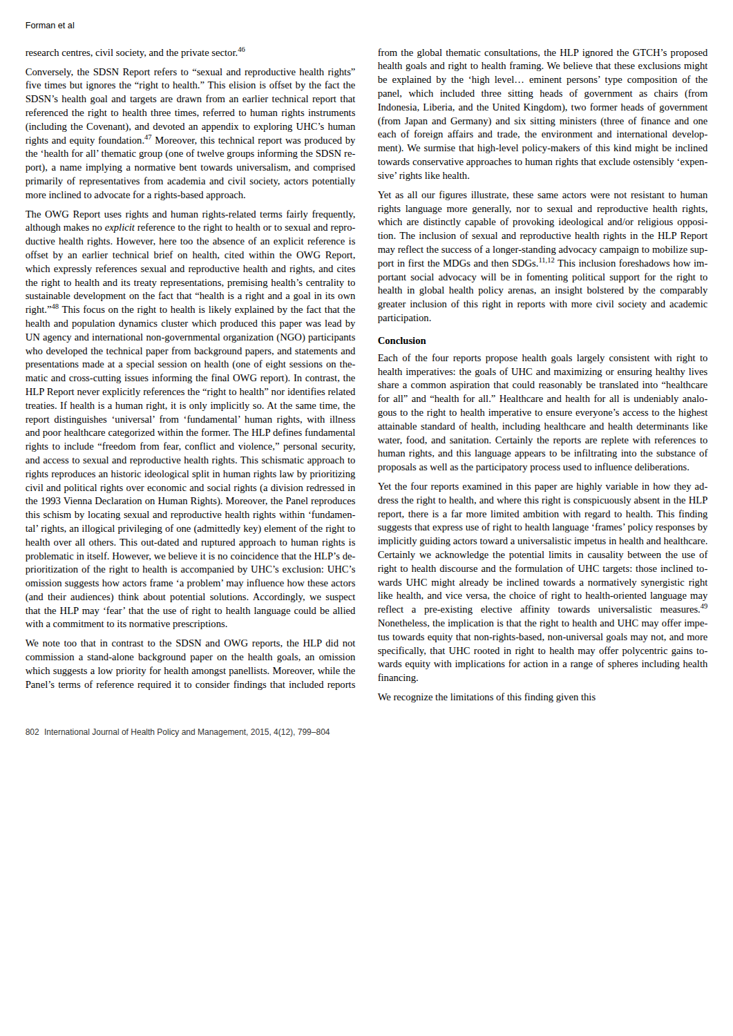Forman et al
research centres, civil society, and the private sector.46
Conversely, the SDSN Report refers to “sexual and reproductive health rights” five times but ignores the “right to health.” This elision is offset by the fact the SDSN’s health goal and targets are drawn from an earlier technical report that referenced the right to health three times, referred to human rights instruments (including the Covenant), and devoted an appendix to exploring UHC’s human rights and equity foundation.47 Moreover, this technical report was produced by the ‘health for all’ thematic group (one of twelve groups informing the SDSN report), a name implying a normative bent towards universalism, and comprised primarily of representatives from academia and civil society, actors potentially more inclined to advocate for a rights-based approach.
The OWG Report uses rights and human rights-related terms fairly frequently, although makes no explicit reference to the right to health or to sexual and reproductive health rights. However, here too the absence of an explicit reference is offset by an earlier technical brief on health, cited within the OWG Report, which expressly references sexual and reproductive health and rights, and cites the right to health and its treaty representations, premising health’s centrality to sustainable development on the fact that “health is a right and a goal in its own right.”48 This focus on the right to health is likely explained by the fact that the health and population dynamics cluster which produced this paper was lead by UN agency and international non-governmental organization (NGO) participants who developed the technical paper from background papers, and statements and presentations made at a special session on health (one of eight sessions on thematic and cross-cutting issues informing the final OWG report). In contrast, the HLP Report never explicitly references the “right to health” nor identifies related treaties. If health is a human right, it is only implicitly so. At the same time, the report distinguishes ‘universal’ from ‘fundamental’ human rights, with illness and poor healthcare categorized within the former. The HLP defines fundamental rights to include “freedom from fear, conflict and violence,” personal security, and access to sexual and reproductive health rights. This schismatic approach to rights reproduces an historic ideological split in human rights law by prioritizing civil and political rights over economic and social rights (a division redressed in the 1993 Vienna Declaration on Human Rights). Moreover, the Panel reproduces this schism by locating sexual and reproductive health rights within ‘fundamental’ rights, an illogical privileging of one (admittedly key) element of the right to health over all others. This out-dated and ruptured approach to human rights is problematic in itself. However, we believe it is no coincidence that the HLP’s de-prioritization of the right to health is accompanied by UHC’s exclusion: UHC’s omission suggests how actors frame ‘a problem’ may influence how these actors (and their audiences) think about potential solutions. Accordingly, we suspect that the HLP may ‘fear’ that the use of right to health language could be allied with a commitment to its normative prescriptions.
We note too that in contrast to the SDSN and OWG reports, the HLP did not commission a stand-alone background paper on the health goals, an omission which suggests a low priority for health amongst panellists. Moreover, while the Panel’s terms of reference required it to consider findings that included reports from the global thematic consultations, the HLP ignored the GTCH’s proposed health goals and right to health framing. We believe that these exclusions might be explained by the ‘high level… eminent persons’ type composition of the panel, which included three sitting heads of government as chairs (from Indonesia, Liberia, and the United Kingdom), two former heads of government (from Japan and Germany) and six sitting ministers (three of finance and one each of foreign affairs and trade, the environment and international development). We surmise that high-level policy-makers of this kind might be inclined towards conservative approaches to human rights that exclude ostensibly ‘expensive’ rights like health.
Yet as all our figures illustrate, these same actors were not resistant to human rights language more generally, nor to sexual and reproductive health rights, which are distinctly capable of provoking ideological and/or religious opposition. The inclusion of sexual and reproductive health rights in the HLP Report may reflect the success of a longer-standing advocacy campaign to mobilize support in first the MDGs and then SDGs.11,12 This inclusion foreshadows how important social advocacy will be in fomenting political support for the right to health in global health policy arenas, an insight bolstered by the comparably greater inclusion of this right in reports with more civil society and academic participation.
Conclusion
Each of the four reports propose health goals largely consistent with right to health imperatives: the goals of UHC and maximizing or ensuring healthy lives share a common aspiration that could reasonably be translated into “healthcare for all” and “health for all.” Healthcare and health for all is undeniably analogous to the right to health imperative to ensure everyone’s access to the highest attainable standard of health, including healthcare and health determinants like water, food, and sanitation. Certainly the reports are replete with references to human rights, and this language appears to be infiltrating into the substance of proposals as well as the participatory process used to influence deliberations.
Yet the four reports examined in this paper are highly variable in how they address the right to health, and where this right is conspicuously absent in the HLP report, there is a far more limited ambition with regard to health. This finding suggests that express use of right to health language ‘frames’ policy responses by implicitly guiding actors toward a universalistic impetus in health and healthcare. Certainly we acknowledge the potential limits in causality between the use of right to health discourse and the formulation of UHC targets: those inclined towards UHC might already be inclined towards a normatively synergistic right like health, and vice versa, the choice of right to health-oriented language may reflect a pre-existing elective affinity towards universalistic measures.49 Nonetheless, the implication is that the right to health and UHC may offer impetus towards equity that non-rights-based, non-universal goals may not, and more specifically, that UHC rooted in right to health may offer polycentric gains towards equity with implications for action in a range of spheres including health financing.
We recognize the limitations of this finding given this
802 International Journal of Health Policy and Management, 2015, 4(12), 799–804